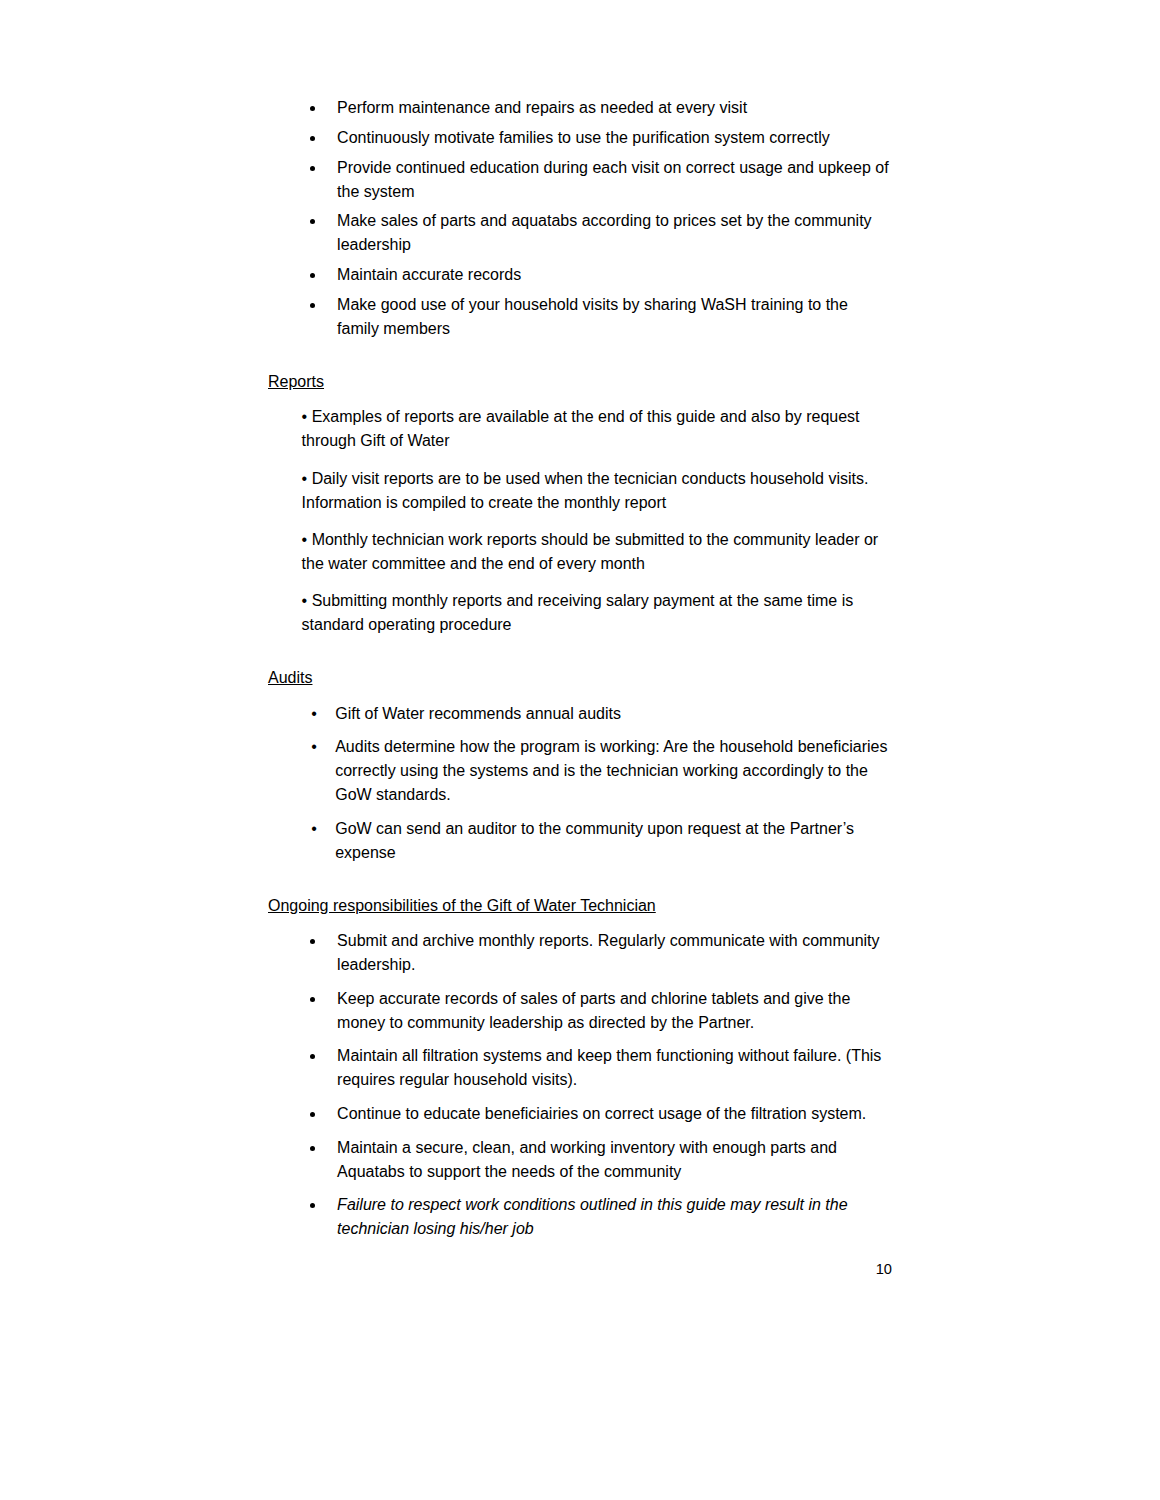Perform maintenance and repairs as needed at every visit
Continuously motivate families to use the purification system correctly
Provide continued education during each visit on correct usage and upkeep of the system
Make sales of parts and aquatabs according to prices set by the community leadership
Maintain accurate records
Make good use of your household visits by sharing WaSH training to the family members
Reports
• Examples of reports are available at the end of this guide and also by request through Gift of Water
• Daily visit reports are to be used when the tecnician conducts household visits. Information is compiled to create the monthly report
• Monthly technician work reports should be submitted to the community leader or the water committee and the end of every month
• Submitting monthly reports and receiving salary payment at the same time is standard operating procedure
Audits
Gift of Water recommends annual audits
Audits determine how the program is working: Are the household beneficiaries correctly using the systems and is the technician working accordingly to the GoW standards.
GoW can send an auditor to the community upon request at the Partner’s expense
Ongoing responsibilities of the Gift of Water Technician
Submit and archive monthly reports. Regularly communicate with community leadership.
Keep accurate records of sales of parts and chlorine tablets and give the money to community leadership as directed by the Partner.
Maintain all filtration systems and keep them functioning without failure. (This requires regular household visits).
Continue to educate beneficiairies on correct usage of the filtration system.
Maintain a secure, clean, and working inventory with enough parts and Aquatabs to support the needs of the community
Failure to respect work conditions outlined in this guide may result in the technician losing his/her job
10